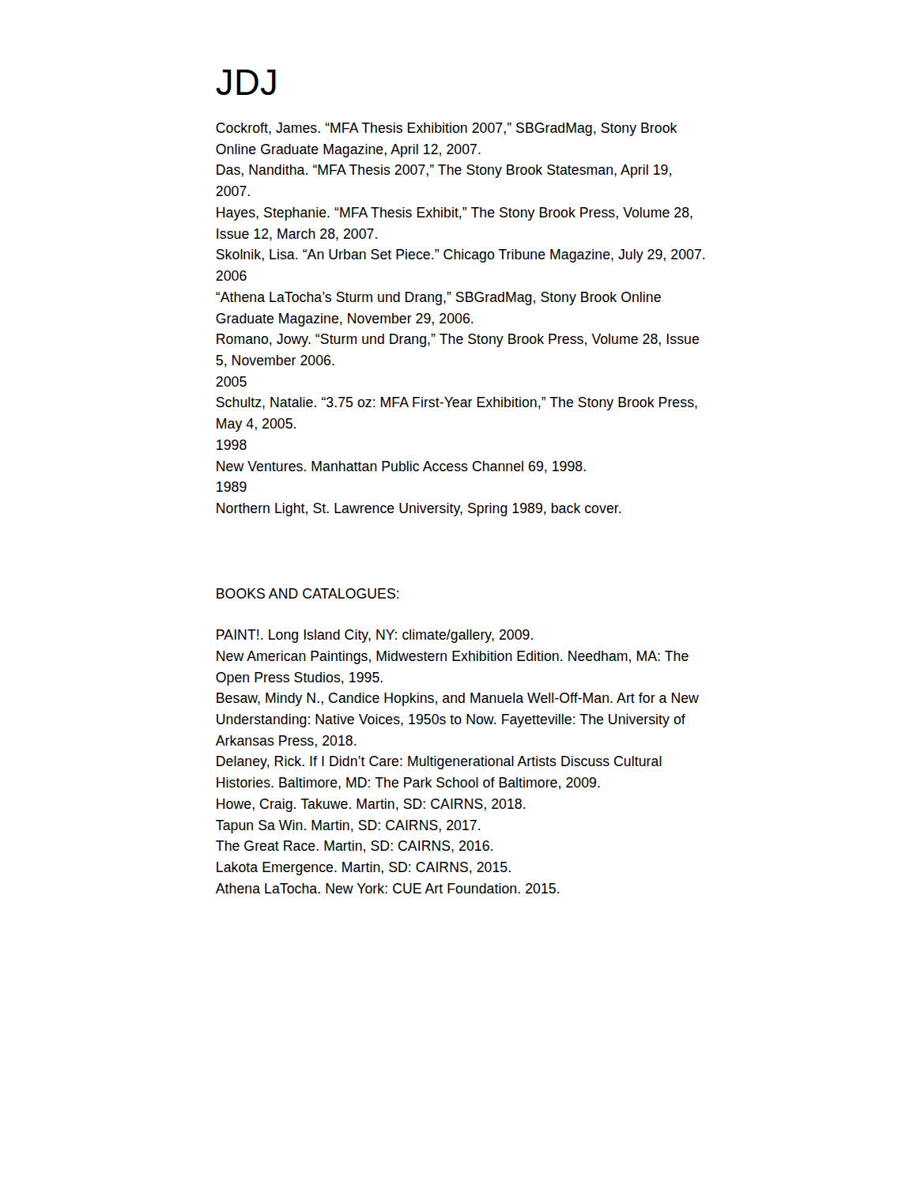JDJ
Cockroft, James. “MFA Thesis Exhibition 2007,” SBGradMag, Stony Brook Online Graduate Magazine, April 12, 2007.
Das, Nanditha. “MFA Thesis 2007,” The Stony Brook Statesman, April 19, 2007.
Hayes, Stephanie. “MFA Thesis Exhibit,” The Stony Brook Press, Volume 28, Issue 12, March 28, 2007.
Skolnik, Lisa. “An Urban Set Piece.” Chicago Tribune Magazine, July 29, 2007.
2006
“Athena LaTocha’s Sturm und Drang,” SBGradMag, Stony Brook Online Graduate Magazine, November 29, 2006.
Romano, Jowy. “Sturm und Drang,” The Stony Brook Press, Volume 28, Issue 5, November 2006.
2005
Schultz, Natalie. “3.75 oz: MFA First-Year Exhibition,” The Stony Brook Press, May 4, 2005.
1998
New Ventures. Manhattan Public Access Channel 69, 1998.
1989
Northern Light, St. Lawrence University, Spring 1989, back cover.
BOOKS AND CATALOGUES:
PAINT!. Long Island City, NY: climate/gallery, 2009.
New American Paintings, Midwestern Exhibition Edition. Needham, MA: The Open Press Studios, 1995.
Besaw, Mindy N., Candice Hopkins, and Manuela Well-Off-Man. Art for a New Understanding: Native Voices, 1950s to Now. Fayetteville: The University of Arkansas Press, 2018.
Delaney, Rick. If I Didn’t Care: Multigenerational Artists Discuss Cultural Histories. Baltimore, MD: The Park School of Baltimore, 2009.
Howe, Craig. Takuwe. Martin, SD: CAIRNS, 2018.
Tapun Sa Win. Martin, SD: CAIRNS, 2017.
The Great Race. Martin, SD: CAIRNS, 2016.
Lakota Emergence. Martin, SD: CAIRNS, 2015.
Athena LaTocha. New York: CUE Art Foundation. 2015.